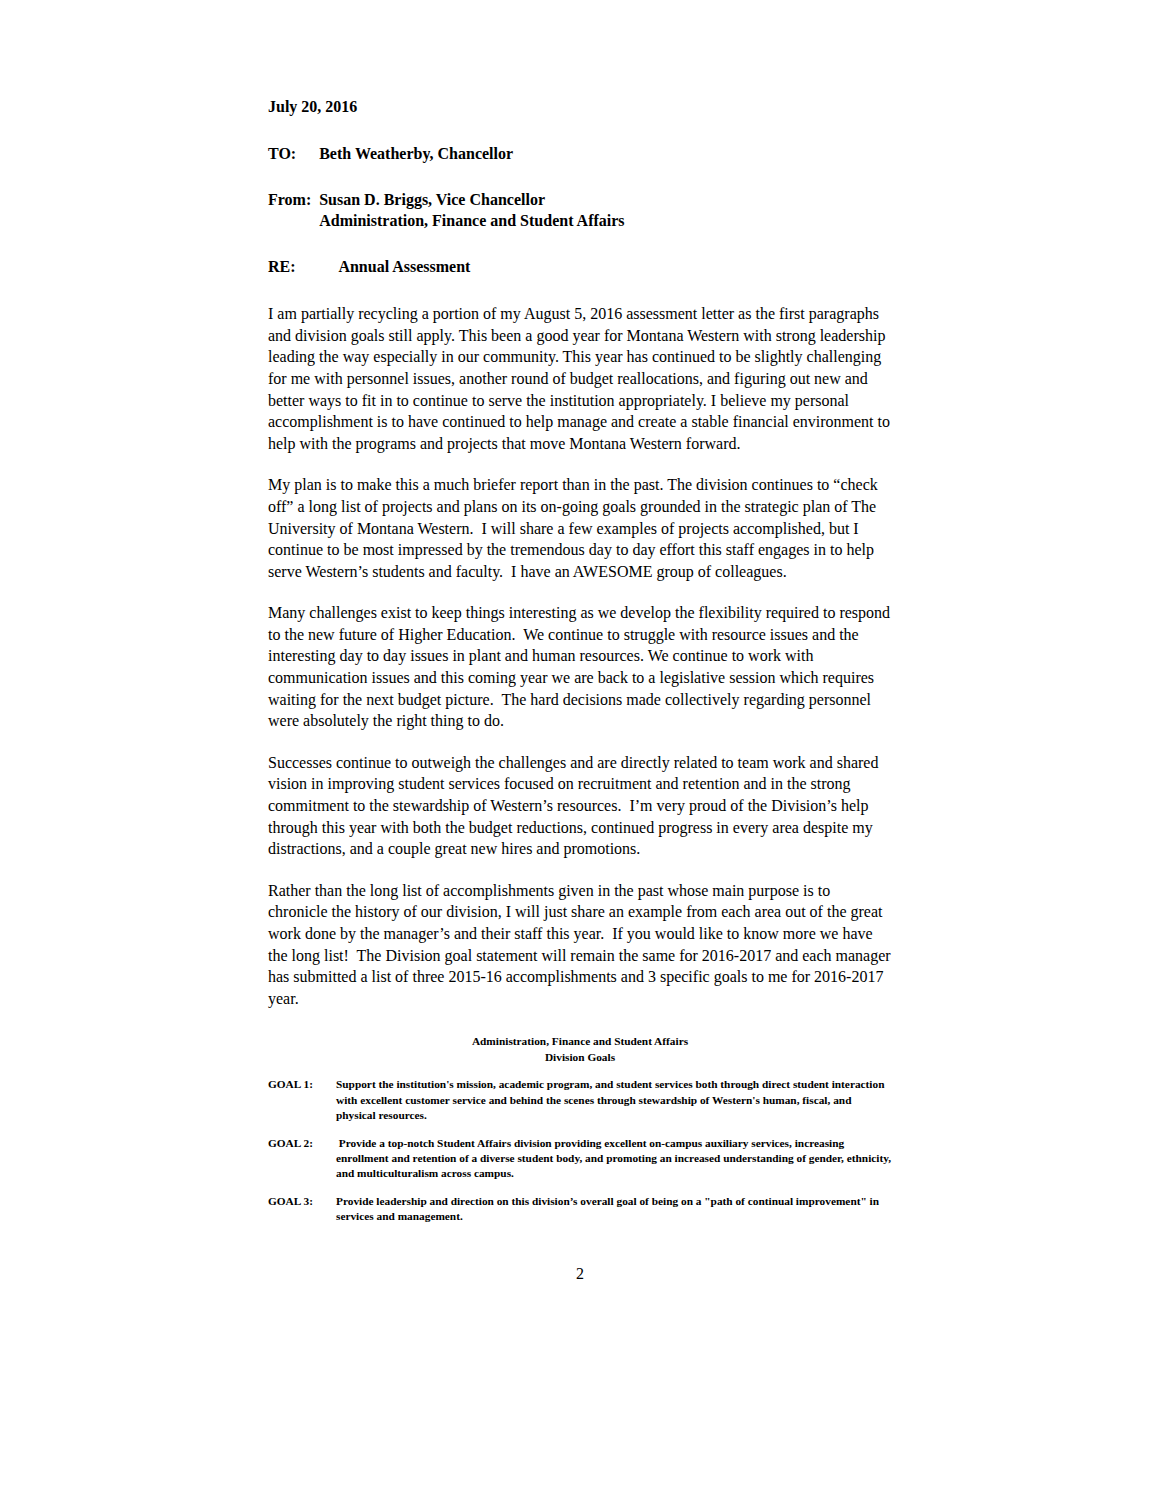July 20, 2016
TO: Beth Weatherby, Chancellor
From: Susan D. Briggs, Vice Chancellor Administration, Finance and Student Affairs
RE: Annual Assessment
I am partially recycling a portion of my August 5, 2016 assessment letter as the first paragraphs and division goals still apply. This been a good year for Montana Western with strong leadership leading the way especially in our community. This year has continued to be slightly challenging for me with personnel issues, another round of budget reallocations, and figuring out new and better ways to fit in to continue to serve the institution appropriately. I believe my personal accomplishment is to have continued to help manage and create a stable financial environment to help with the programs and projects that move Montana Western forward.
My plan is to make this a much briefer report than in the past. The division continues to “check off” a long list of projects and plans on its on-going goals grounded in the strategic plan of The University of Montana Western. I will share a few examples of projects accomplished, but I continue to be most impressed by the tremendous day to day effort this staff engages in to help serve Western’s students and faculty. I have an AWESOME group of colleagues.
Many challenges exist to keep things interesting as we develop the flexibility required to respond to the new future of Higher Education. We continue to struggle with resource issues and the interesting day to day issues in plant and human resources. We continue to work with communication issues and this coming year we are back to a legislative session which requires waiting for the next budget picture. The hard decisions made collectively regarding personnel were absolutely the right thing to do.
Successes continue to outweigh the challenges and are directly related to team work and shared vision in improving student services focused on recruitment and retention and in the strong commitment to the stewardship of Western’s resources. I’m very proud of the Division’s help through this year with both the budget reductions, continued progress in every area despite my distractions, and a couple great new hires and promotions.
Rather than the long list of accomplishments given in the past whose main purpose is to chronicle the history of our division, I will just share an example from each area out of the great work done by the manager’s and their staff this year. If you would like to know more we have the long list! The Division goal statement will remain the same for 2016-2017 and each manager has submitted a list of three 2015-16 accomplishments and 3 specific goals to me for 2016-2017 year.
Administration, Finance and Student Affairs Division Goals
| GOAL 1: | Support the institution's mission, academic program, and student services both through direct student interaction with excellent customer service and behind the scenes through stewardship of Western's human, fiscal, and physical resources. |
| GOAL 2: | Provide a top-notch Student Affairs division providing excellent on-campus auxiliary services, increasing enrollment and retention of a diverse student body, and promoting an increased understanding of gender, ethnicity, and multiculturalism across campus. |
| GOAL 3: | Provide leadership and direction on this division’s overall goal of being on a "path of continual improvement" in services and management. |
2